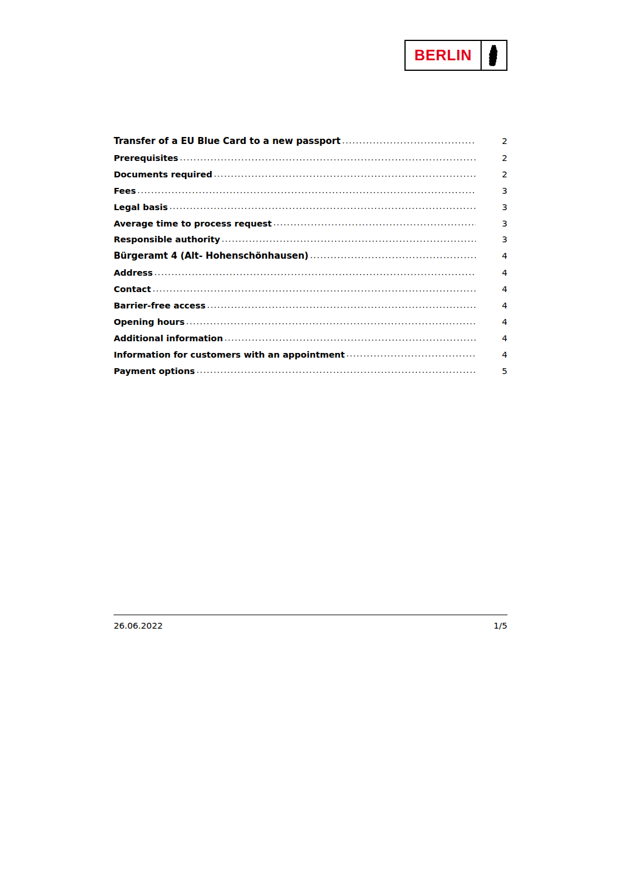BERLIN
Transfer of a EU Blue Card to a new passport ........................................................................... 2
Prerequisites ................................................................................................................. 2
Documents required ................................................................................................. 2
Fees ................................................................................................................................. 3
Legal basis ..................................................................................................................... 3
Average time to process request ................................................................................. 3
Responsible authority ............................................................................................. 3
Bürgeramt 4 (Alt- Hohenschönhausen) ................................................................. 4
Address ......................................................................................................................... 4
Contact ......................................................................................................................... 4
Barrier-free access ..................................................................................................... 4
Opening hours ............................................................................................................. 4
Additional information ............................................................................................. 4
Information for customers with an appointment ................................................. 4
Payment options ......................................................................................................... 5
26.06.2022 1/5